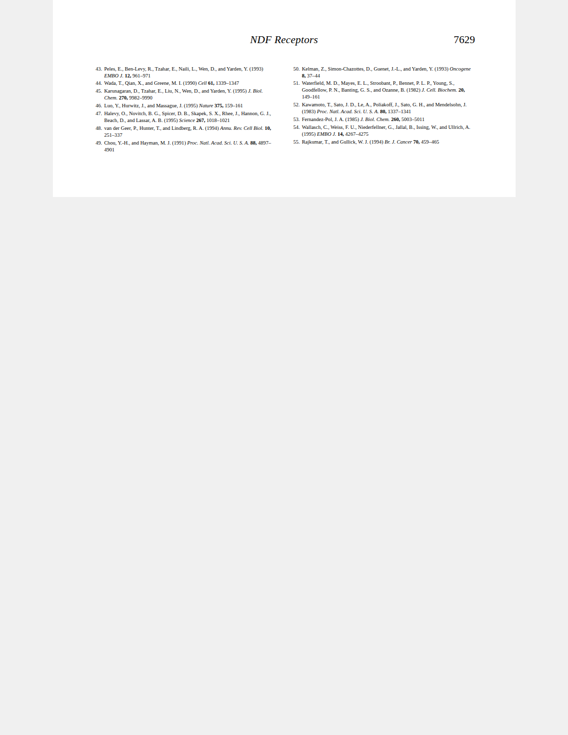NDF Receptors 7629
43. Peles, E., Ben-Levy, R., Tzahar, E., Naili, L., Wen, D., and Yarden, Y. (1993) EMBO J. 12, 961–971
44. Wada, T., Qian, X., and Greene, M. I. (1990) Cell 61, 1339–1347
45. Karunagaran, D., Tzahar, E., Liu, N., Wen, D., and Yarden, Y. (1995) J. Biol. Chem. 270, 9982–9990
46. Luo, Y., Hurwitz, J., and Massague, J. (1995) Nature 375, 159–161
47. Halevy, O., Novitch, B. G., Spicer, D. B., Skapek, S. X., Rhee, J., Hannon, G. J., Beach, D., and Lassar, A. B. (1995) Science 267, 1018–1021
48. van der Geer, P., Hunter, T., and Lindberg, R. A. (1994) Annu. Rev. Cell Biol. 10, 251–337
49. Chou, Y.-H., and Hayman, M. J. (1991) Proc. Natl. Acad. Sci. U. S. A. 88, 4897–4901
50. Kelman, Z., Simon-Chazottes, D., Guenet, J.-L., and Yarden, Y. (1993) Oncogene 8, 37–44
51. Waterfield, M. D., Mayes, E. L., Stroobant, P., Bennet, P. L. P., Young, S., Goodfellow, P. N., Banting, G. S., and Ozanne, B. (1982) J. Cell. Biochem. 20, 149–161
52. Kawamoto, T., Sato, J. D., Le, A., Poliakoff, J., Sato, G. H., and Mendelsohn, J. (1983) Proc. Natl. Acad. Sci. U. S. A. 80, 1337–1341
53. Fernandez-Pol, J. A. (1985) J. Biol. Chem. 260, 5003–5011
54. Wallasch, C., Weiss, F. U., Niederfellner, G., Jallal, B., Issing, W., and Ullrich, A. (1995) EMBO J. 14, 4267–4275
55. Rajkumar, T., and Gullick, W. J. (1994) Br. J. Cancer 70, 459–465